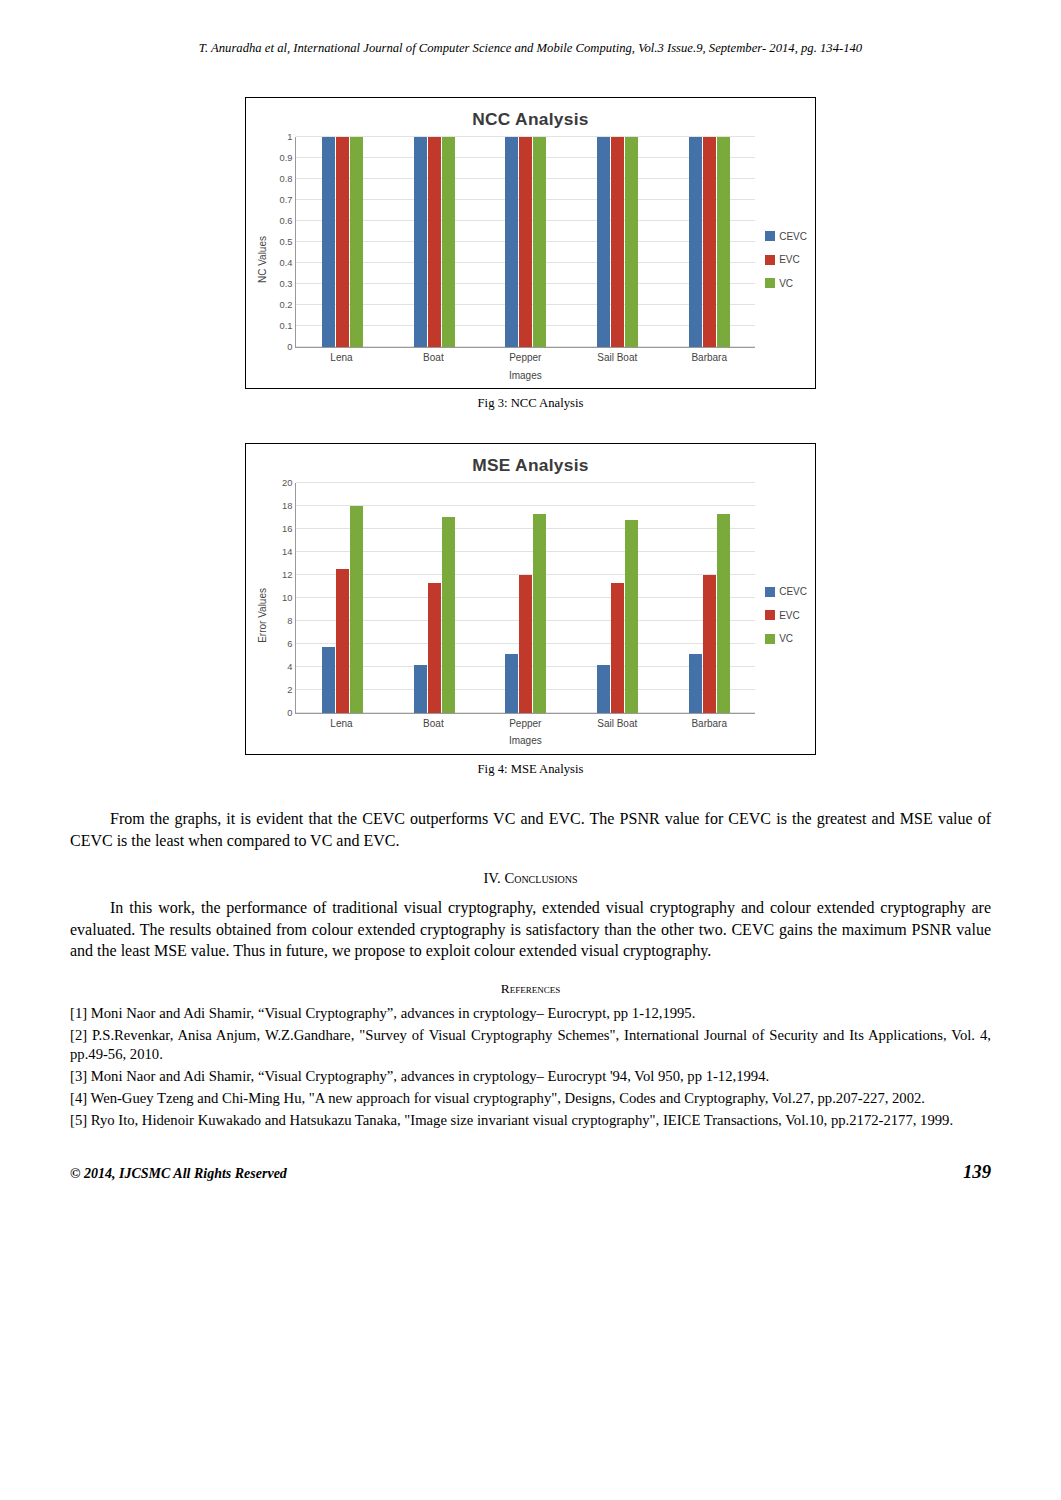T. Anuradha et al, International Journal of Computer Science and Mobile Computing, Vol.3 Issue.9, September- 2014, pg. 134-140
NCC Analysis
NC Values
1
0.9
0.8
0.7
0.6
0.5
0.4
0.3
0.2
0.1
0
Lena Boat Pepper Sail Boat Barbara
Images
CEVC
EVC
VC
Fig 3: NCC Analysis
MSE Analysis
Error Values
20
18
16
14
12
10
8
6
4
2
0
Lena Boat Pepper Sail Boat Barbara
Images
CEVC
EVC
VC
Fig 4: MSE Analysis
From the graphs, it is evident that the CEVC outperforms VC and EVC. The PSNR value for CEVC is the greatest and MSE value of CEVC is the least when compared to VC and EVC.
IV. Conclusions
In this work, the performance of traditional visual cryptography, extended visual cryptography and colour extended cryptography are evaluated. The results obtained from colour extended cryptography is satisfactory than the other two. CEVC gains the maximum PSNR value and the least MSE value. Thus in future, we propose to exploit colour extended visual cryptography.
References
[1] Moni Naor and Adi Shamir, “Visual Cryptography”, advances in cryptology– Eurocrypt, pp 1-12,1995.
[2] P.S.Revenkar, Anisa Anjum, W.Z.Gandhare, "Survey of Visual Cryptography Schemes", International Journal of Security and Its Applications, Vol. 4, pp.49-56, 2010.
[3] Moni Naor and Adi Shamir, “Visual Cryptography”, advances in cryptology– Eurocrypt '94, Vol 950, pp 1-12,1994.
[4] Wen-Guey Tzeng and Chi-Ming Hu, "A new approach for visual cryptography", Designs, Codes and Cryptography, Vol.27, pp.207-227, 2002.
[5] Ryo Ito, Hidenoir Kuwakado and Hatsukazu Tanaka, "Image size invariant visual cryptography", IEICE Transactions, Vol.10, pp.2172-2177, 1999.
© 2014, IJCSMC All Rights Reserved 139